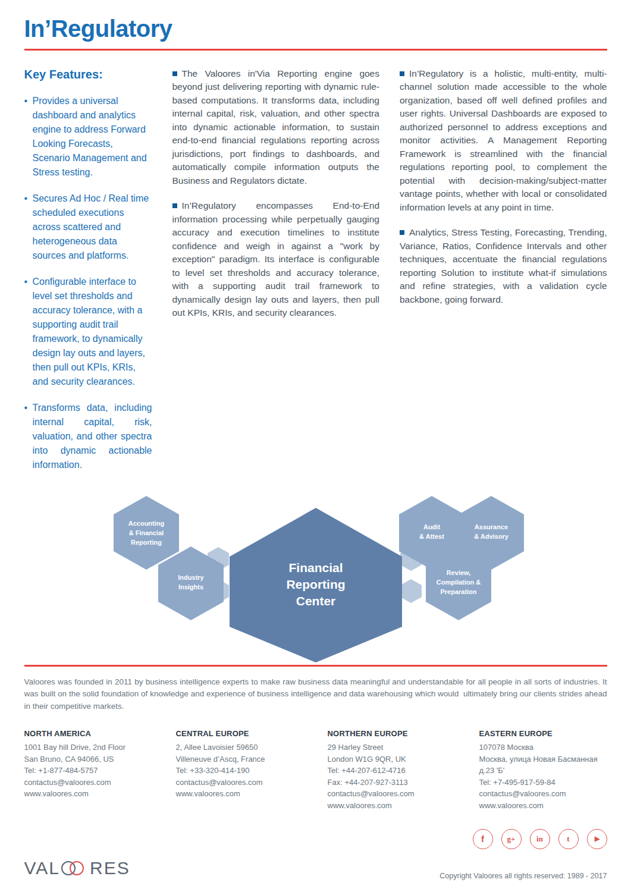In’Regulatory
Key Features:
Provides a universal dashboard and analytics engine to address Forward Looking Forecasts, Scenario Management and Stress testing.
Secures Ad Hoc / Real time scheduled executions across scattered and heterogeneous data sources and platforms.
Configurable interface to level set thresholds and accuracy tolerance, with a supporting audit trail framework, to dynamically design lay outs and layers, then pull out KPIs, KRIs, and security clearances.
Transforms data, including internal capital, risk, valuation, and other spectra into dynamic actionable information.
The Valoores in'Via Reporting engine goes beyond just delivering reporting with dynamic rule-based computations. It transforms data, including internal capital, risk, valuation, and other spectra into dynamic actionable information, to sustain end-to-end financial regulations reporting across jurisdictions, port findings to dashboards, and automatically compile information outputs the Business and Regulators dictate.
In’Regulatory encompasses End-to-End information processing while perpetually gauging accuracy and execution timelines to institute confidence and weigh in against a "work by exception" paradigm. Its interface is configurable to level set thresholds and accuracy tolerance, with a supporting audit trail framework to dynamically design lay outs and layers, then pull out KPIs, KRIs, and security clearances.
In’Regulatory is a holistic, multi-entity, multi-channel solution made accessible to the whole organization, based off well defined profiles and user rights. Universal Dashboards are exposed to authorized personnel to address exceptions and monitor activities. A Management Reporting Framework is streamlined with the financial regulations reporting pool, to complement the potential with decision-making/subject-matter vantage points, whether with local or consolidated information levels at any point in time.
Analytics, Stress Testing, Forecasting, Trending, Variance, Ratios, Confidence Intervals and other techniques, accentuate the financial regulations reporting Solution to institute what-if simulations and refine strategies, with a validation cycle backbone, going forward.
Accounting & Financial Reporting Industry Insights Financial Reporting Center Audit & Attest Assurance & Advisory Review, Compilation & Preparation
Valoores was founded in 2011 by business intelligence experts to make raw business data meaningful and understandable for all people in all sorts of industries. It was built on the solid foundation of knowledge and experience of business intelligence and data warehousing which would ultimately bring our clients strides ahead in their competitive markets.
NORTH AMERICA
1001 Bay hill Drive, 2nd Floor
San Bruno, CA 94066, US
Tel: +1-877-484-5757
contactus@valoores.com
www.valoores.com
CENTRAL EUROPE
2, Allee Lavoisier 59650
Villeneuve d’Ascq, France
Tel: +33-320-414-190
contactus@valoores.com
www.valoores.com
NORTHERN EUROPE
29 Harley Street
London W1G 9QR, UK
Tel: +44-207-612-4716
Fax: +44-207-927-3113
contactus@valoores.com
www.valoores.com
EASTERN EUROPE
107078 Москва
Москва, улица Новая Басманная д.23 'Б'
Tel: +7-495-917-59-84
contactus@valoores.com
www.valoores.com
f g+ in t ▶
VAL RES
Copyright Valoores all rights reserved: 1989 - 2017